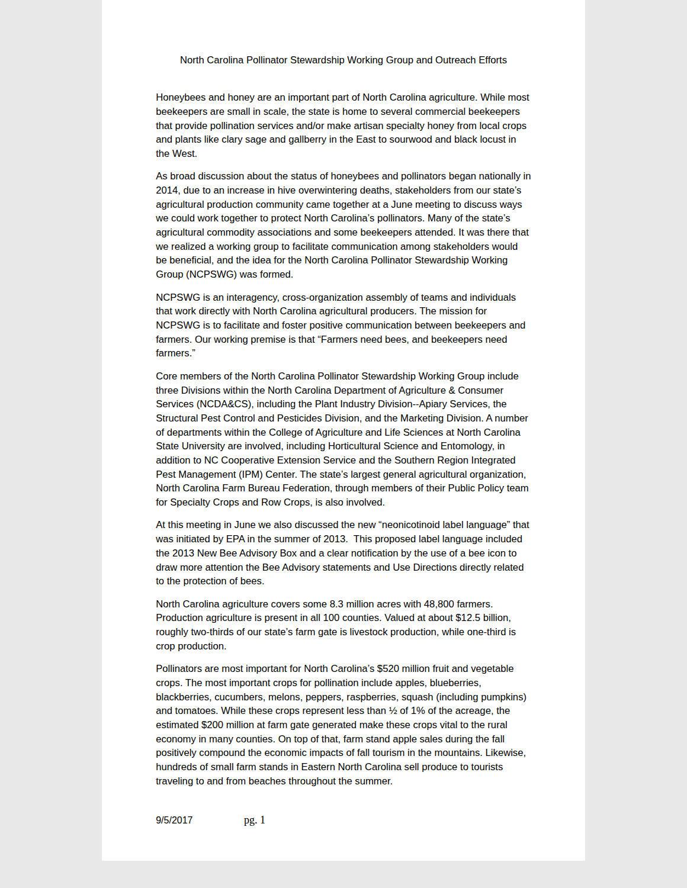North Carolina Pollinator Stewardship Working Group and Outreach Efforts
Honeybees and honey are an important part of North Carolina agriculture. While most beekeepers are small in scale, the state is home to several commercial beekeepers that provide pollination services and/or make artisan specialty honey from local crops and plants like clary sage and gallberry in the East to sourwood and black locust in the West.
As broad discussion about the status of honeybees and pollinators began nationally in 2014, due to an increase in hive overwintering deaths, stakeholders from our state’s agricultural production community came together at a June meeting to discuss ways we could work together to protect North Carolina’s pollinators. Many of the state’s agricultural commodity associations and some beekeepers attended. It was there that we realized a working group to facilitate communication among stakeholders would be beneficial, and the idea for the North Carolina Pollinator Stewardship Working Group (NCPSWG) was formed.
NCPSWG is an interagency, cross-organization assembly of teams and individuals that work directly with North Carolina agricultural producers. The mission for NCPSWG is to facilitate and foster positive communication between beekeepers and farmers. Our working premise is that “Farmers need bees, and beekeepers need farmers.”
Core members of the North Carolina Pollinator Stewardship Working Group include three Divisions within the North Carolina Department of Agriculture & Consumer Services (NCDA&CS), including the Plant Industry Division--Apiary Services, the Structural Pest Control and Pesticides Division, and the Marketing Division. A number of departments within the College of Agriculture and Life Sciences at North Carolina State University are involved, including Horticultural Science and Entomology, in addition to NC Cooperative Extension Service and the Southern Region Integrated Pest Management (IPM) Center. The state’s largest general agricultural organization, North Carolina Farm Bureau Federation, through members of their Public Policy team for Specialty Crops and Row Crops, is also involved.
At this meeting in June we also discussed the new “neonicotinoid label language” that was initiated by EPA in the summer of 2013. This proposed label language included the 2013 New Bee Advisory Box and a clear notification by the use of a bee icon to draw more attention the Bee Advisory statements and Use Directions directly related to the protection of bees.
North Carolina agriculture covers some 8.3 million acres with 48,800 farmers. Production agriculture is present in all 100 counties. Valued at about $12.5 billion, roughly two-thirds of our state’s farm gate is livestock production, while one-third is crop production.
Pollinators are most important for North Carolina’s $520 million fruit and vegetable crops. The most important crops for pollination include apples, blueberries, blackberries, cucumbers, melons, peppers, raspberries, squash (including pumpkins) and tomatoes. While these crops represent less than ½ of 1% of the acreage, the estimated $200 million at farm gate generated make these crops vital to the rural economy in many counties. On top of that, farm stand apple sales during the fall positively compound the economic impacts of fall tourism in the mountains. Likewise, hundreds of small farm stands in Eastern North Carolina sell produce to tourists traveling to and from beaches throughout the summer.
9/5/2017 pg. 1